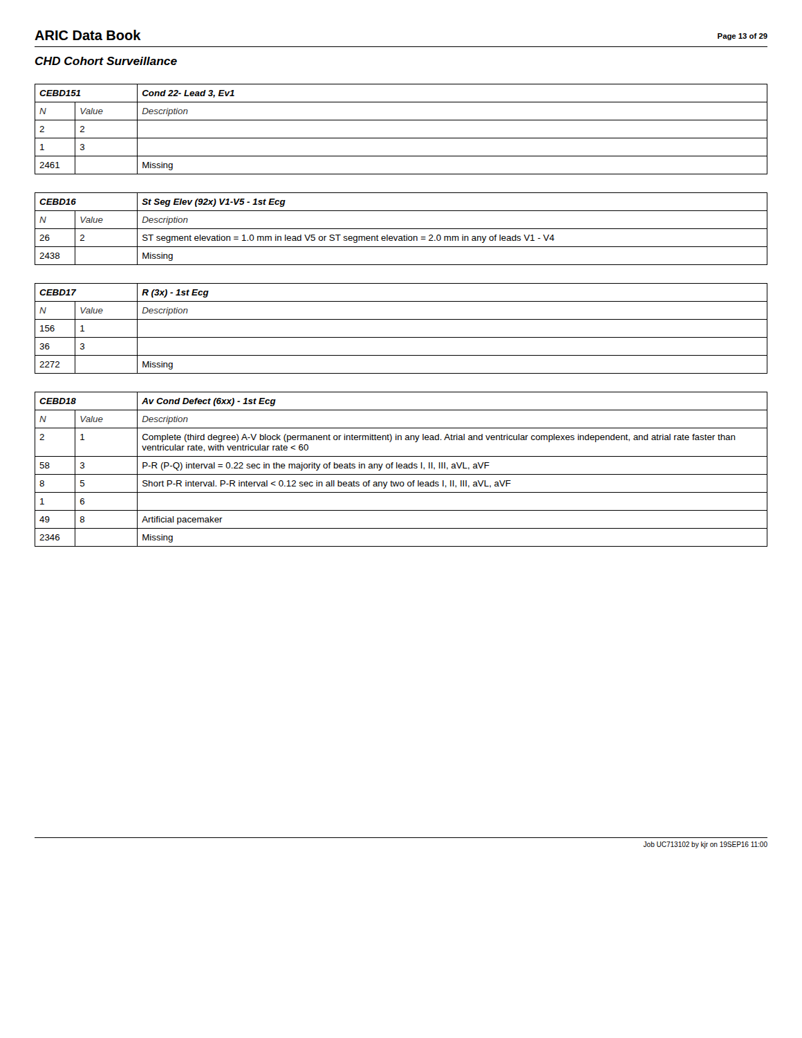ARIC Data Book Page 13 of 29
CHD Cohort Surveillance
| CEBD151 | Cond 22- Lead 3, Ev1 |
| N | Value | Description |
| 2 | 2 | |
| 1 | 3 | |
| 2461 | | Missing |
| CEBD16 | St Seg Elev (92x) V1-V5 - 1st Ecg |
| N | Value | Description |
| 26 | 2 | ST segment elevation = 1.0 mm in lead V5 or ST segment elevation = 2.0 mm in any of leads V1 - V4 |
| 2438 | | Missing |
| CEBD17 | R (3x) - 1st Ecg |
| N | Value | Description |
| 156 | 1 | |
| 36 | 3 | |
| 2272 | | Missing |
| CEBD18 | Av Cond Defect (6xx) - 1st Ecg |
| N | Value | Description |
| 2 | 1 | Complete (third degree) A-V block (permanent or intermittent) in any lead. Atrial and ventricular complexes independent, and atrial rate faster than ventricular rate, with ventricular rate < 60 |
| 58 | 3 | P-R (P-Q) interval = 0.22 sec in the majority of beats in any of leads I, II, III, aVL, aVF |
| 8 | 5 | Short P-R interval. P-R interval < 0.12 sec in all beats of any two of leads I, II, III, aVL, aVF |
| 1 | 6 | |
| 49 | 8 | Artificial pacemaker |
| 2346 | | Missing |
Job UC713102 by kjr on 19SEP16 11:00